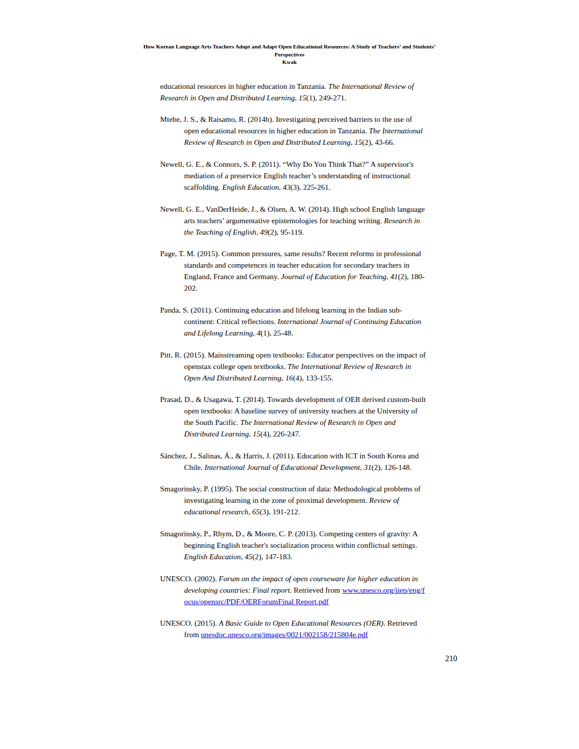How Korean Language Arts Teachers Adopt and Adapt Open Educational Resources: A Study of Teachers’ and Students’ Perspectives
Kwak
educational resources in higher education in Tanzania. The International Review of Research in Open and Distributed Learning, 15(1), 249-271.
Mtebe, J. S., & Raisamo, R. (2014b). Investigating perceived barriers to the use of open educational resources in higher education in Tanzania. The International Review of Research in Open and Distributed Learning, 15(2), 43-66.
Newell, G. E., & Connors, S. P. (2011). “Why Do You Think That?” A supervisor's mediation of a preservice English teacher’s understanding of instructional scaffolding. English Education, 43(3), 225-261.
Newell, G. E., VanDerHeide, J., & Olsen, A. W. (2014). High school English language arts teachers’ argumentative epistemologies for teaching writing. Research in the Teaching of English, 49(2), 95-119.
Page, T. M. (2015). Common pressures, same results? Recent reforms in professional standards and competences in teacher education for secondary teachers in England, France and Germany. Journal of Education for Teaching, 41(2), 180-202.
Panda, S. (2011). Continuing education and lifelong learning in the Indian sub-continent: Critical reflections. International Journal of Continuing Education and Lifelong Learning, 4(1), 25-48.
Pitt, R. (2015). Mainstreaming open textbooks: Educator perspectives on the impact of openstax college open textbooks. The International Review of Research in Open And Distributed Learning, 16(4), 133-155.
Prasad, D., & Usagawa, T. (2014). Towards development of OER derived custom-built open textbooks: A baseline survey of university teachers at the University of the South Pacific. The International Review of Research in Open and Distributed Learning, 15(4), 226-247.
Sánchez, J., Salinas, Á., & Harris, J. (2011). Education with ICT in South Korea and Chile. International Journal of Educational Development, 31(2), 126-148.
Smagorinsky, P. (1995). The social construction of data: Methodological problems of investigating learning in the zone of proximal development. Review of educational research, 65(3), 191-212.
Smagorinsky, P., Rhym, D., & Moore, C. P. (2013). Competing centers of gravity: A beginning English teacher's socialization process within conflictual settings. English Education, 45(2), 147-183.
UNESCO. (2002). Forum on the impact of open courseware for higher education in developing countries: Final report. Retrieved from www.unesco.org/iiep/eng/focus/opensrc/PDF/OERForumFinal Report.pdf
UNESCO. (2015). A Basic Guide to Open Educational Resources (OER). Retrieved from unesdoc.unesco.org/images/0021/002158/215804e.pdf
210